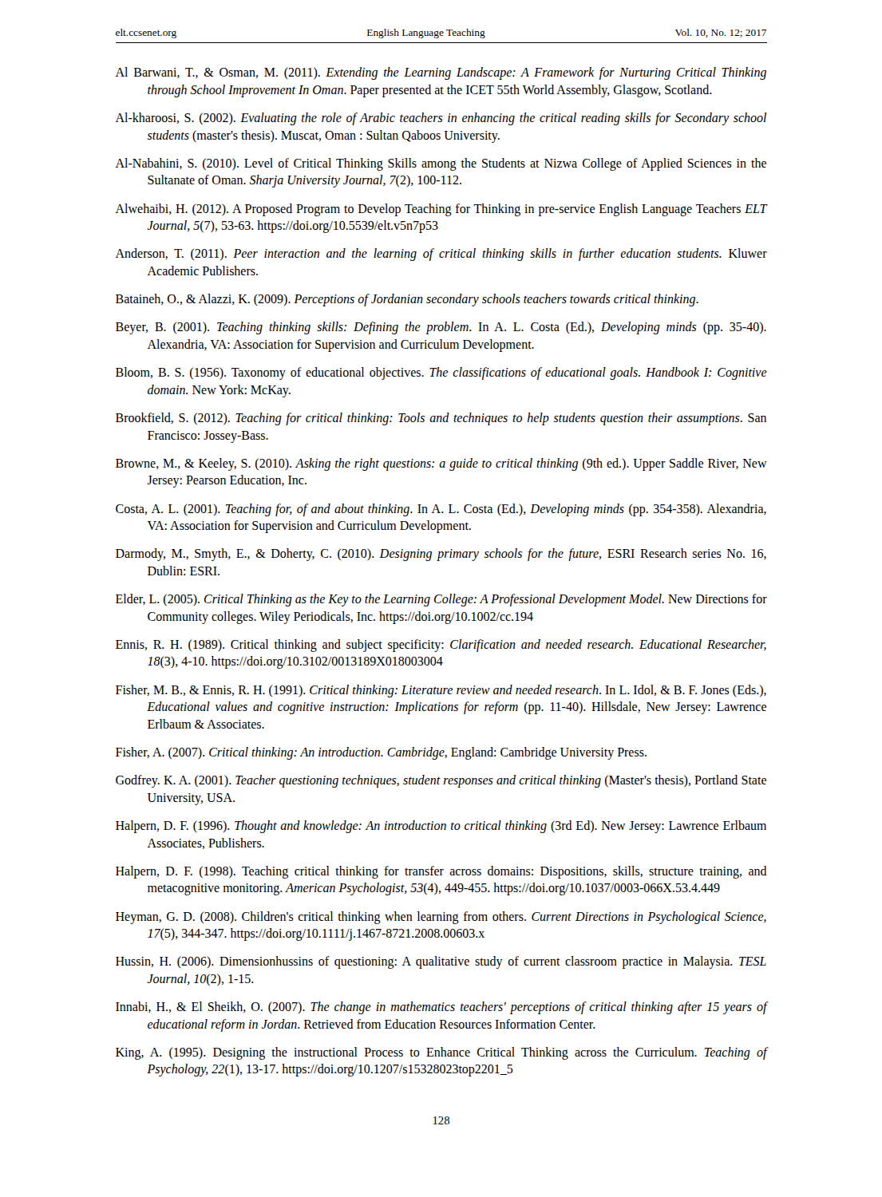elt.ccsenet.org English Language Teaching Vol. 10, No. 12; 2017
Al Barwani, T., & Osman, M. (2011). Extending the Learning Landscape: A Framework for Nurturing Critical Thinking through School Improvement In Oman. Paper presented at the ICET 55th World Assembly, Glasgow, Scotland.
Al-kharoosi, S. (2002). Evaluating the role of Arabic teachers in enhancing the critical reading skills for Secondary school students (master's thesis). Muscat, Oman : Sultan Qaboos University.
Al-Nabahini, S. (2010). Level of Critical Thinking Skills among the Students at Nizwa College of Applied Sciences in the Sultanate of Oman. Sharja University Journal, 7(2), 100-112.
Alwehaibi, H. (2012). A Proposed Program to Develop Teaching for Thinking in pre-service English Language Teachers ELT Journal, 5(7), 53-63. https://doi.org/10.5539/elt.v5n7p53
Anderson, T. (2011). Peer interaction and the learning of critical thinking skills in further education students. Kluwer Academic Publishers.
Bataineh, O., & Alazzi, K. (2009). Perceptions of Jordanian secondary schools teachers towards critical thinking.
Beyer, B. (2001). Teaching thinking skills: Defining the problem. In A. L. Costa (Ed.), Developing minds (pp. 35-40). Alexandria, VA: Association for Supervision and Curriculum Development.
Bloom, B. S. (1956). Taxonomy of educational objectives. The classifications of educational goals. Handbook I: Cognitive domain. New York: McKay.
Brookfield, S. (2012). Teaching for critical thinking: Tools and techniques to help students question their assumptions. San Francisco: Jossey-Bass.
Browne, M., & Keeley, S. (2010). Asking the right questions: a guide to critical thinking (9th ed.). Upper Saddle River, New Jersey: Pearson Education, Inc.
Costa, A. L. (2001). Teaching for, of and about thinking. In A. L. Costa (Ed.), Developing minds (pp. 354-358). Alexandria, VA: Association for Supervision and Curriculum Development.
Darmody, M., Smyth, E., & Doherty, C. (2010). Designing primary schools for the future, ESRI Research series No. 16, Dublin: ESRI.
Elder, L. (2005). Critical Thinking as the Key to the Learning College: A Professional Development Model. New Directions for Community colleges. Wiley Periodicals, Inc. https://doi.org/10.1002/cc.194
Ennis, R. H. (1989). Critical thinking and subject specificity: Clarification and needed research. Educational Researcher, 18(3), 4-10. https://doi.org/10.3102/0013189X018003004
Fisher, M. B., & Ennis, R. H. (1991). Critical thinking: Literature review and needed research. In L. Idol, & B. F. Jones (Eds.), Educational values and cognitive instruction: Implications for reform (pp. 11-40). Hillsdale, New Jersey: Lawrence Erlbaum & Associates.
Fisher, A. (2007). Critical thinking: An introduction. Cambridge, England: Cambridge University Press.
Godfrey. K. A. (2001). Teacher questioning techniques, student responses and critical thinking (Master's thesis), Portland State University, USA.
Halpern, D. F. (1996). Thought and knowledge: An introduction to critical thinking (3rd Ed). New Jersey: Lawrence Erlbaum Associates, Publishers.
Halpern, D. F. (1998). Teaching critical thinking for transfer across domains: Dispositions, skills, structure training, and metacognitive monitoring. American Psychologist, 53(4), 449-455. https://doi.org/10.1037/0003-066X.53.4.449
Heyman, G. D. (2008). Children's critical thinking when learning from others. Current Directions in Psychological Science, 17(5), 344-347. https://doi.org/10.1111/j.1467-8721.2008.00603.x
Hussin, H. (2006). Dimensionhussins of questioning: A qualitative study of current classroom practice in Malaysia. TESL Journal, 10(2), 1-15.
Innabi, H., & El Sheikh, O. (2007). The change in mathematics teachers' perceptions of critical thinking after 15 years of educational reform in Jordan. Retrieved from Education Resources Information Center.
King, A. (1995). Designing the instructional Process to Enhance Critical Thinking across the Curriculum. Teaching of Psychology, 22(1), 13-17. https://doi.org/10.1207/s15328023top2201_5
128